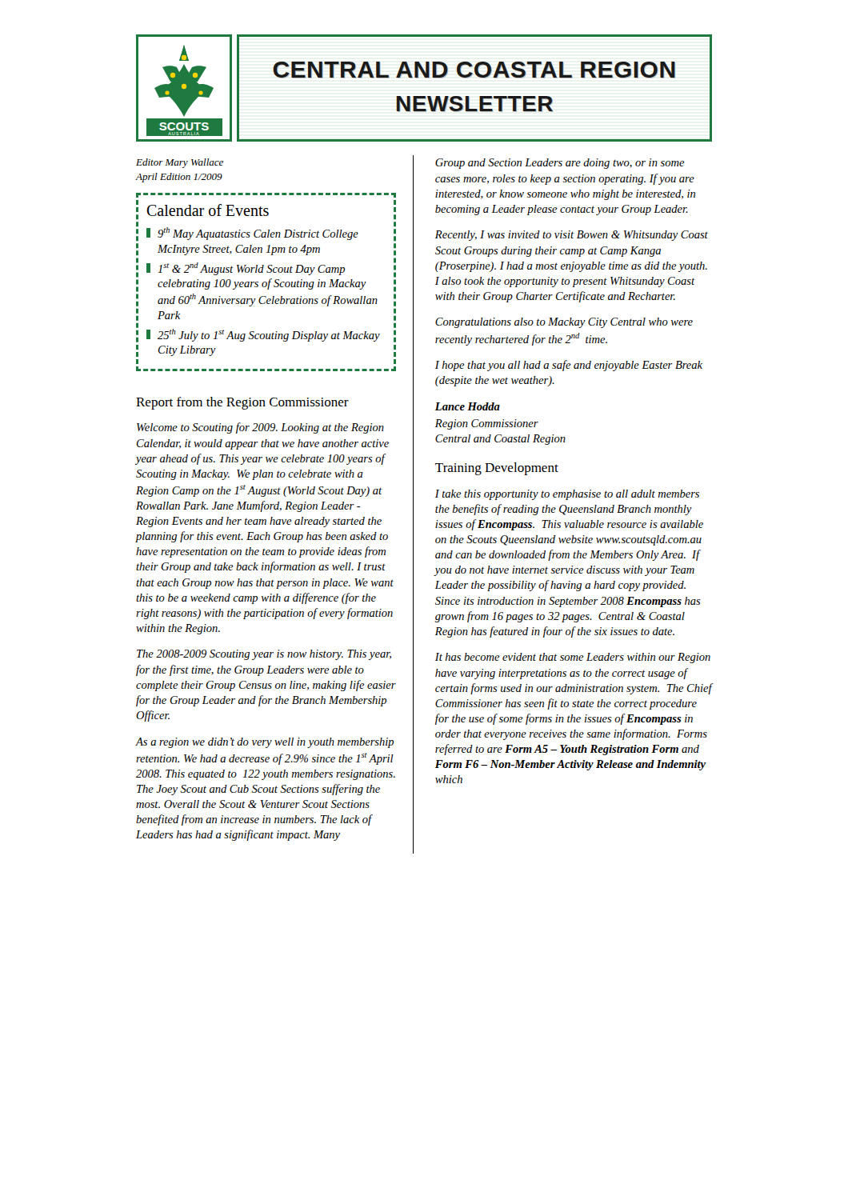SCOUTS AUSTRALIA
CENTRAL AND COASTAL REGION
NEWSLETTER
Editor Mary Wallace
April Edition 1/2009
Calendar of Events
9th May Aquatastics Calen District College McIntyre Street, Calen 1pm to 4pm
1st & 2nd August World Scout Day Camp celebrating 100 years of Scouting in Mackay and 60th Anniversary Celebrations of Rowallan Park
25th July to 1st Aug Scouting Display at Mackay City Library
Report from the Region Commissioner
Welcome to Scouting for 2009. Looking at the Region Calendar, it would appear that we have another active year ahead of us. This year we celebrate 100 years of Scouting in Mackay. We plan to celebrate with a Region Camp on the 1st August (World Scout Day) at Rowallan Park. Jane Mumford, Region Leader - Region Events and her team have already started the planning for this event. Each Group has been asked to have representation on the team to provide ideas from their Group and take back information as well. I trust that each Group now has that person in place. We want this to be a weekend camp with a difference (for the right reasons) with the participation of every formation within the Region.
The 2008-2009 Scouting year is now history. This year, for the first time, the Group Leaders were able to complete their Group Census on line, making life easier for the Group Leader and for the Branch Membership Officer.
As a region we didn’t do very well in youth membership retention. We had a decrease of 2.9% since the 1st April 2008. This equated to 122 youth members resignations. The Joey Scout and Cub Scout Sections suffering the most. Overall the Scout & Venturer Scout Sections benefited from an increase in numbers. The lack of Leaders has had a significant impact. Many
Group and Section Leaders are doing two, or in some cases more, roles to keep a section operating. If you are interested, or know someone who might be interested, in becoming a Leader please contact your Group Leader.
Recently, I was invited to visit Bowen & Whitsunday Coast Scout Groups during their camp at Camp Kanga (Proserpine). I had a most enjoyable time as did the youth. I also took the opportunity to present Whitsunday Coast with their Group Charter Certificate and Recharter.
Congratulations also to Mackay City Central who were recently rechartered for the 2nd time.
I hope that you all had a safe and enjoyable Easter Break (despite the wet weather).
Lance Hodda
Region Commissioner
Central and Coastal Region
Training Development
I take this opportunity to emphasise to all adult members the benefits of reading the Queensland Branch monthly issues of Encompass. This valuable resource is available on the Scouts Queensland website www.scoutsqld.com.au and can be downloaded from the Members Only Area. If you do not have internet service discuss with your Team Leader the possibility of having a hard copy provided. Since its introduction in September 2008 Encompass has grown from 16 pages to 32 pages. Central & Coastal Region has featured in four of the six issues to date.
It has become evident that some Leaders within our Region have varying interpretations as to the correct usage of certain forms used in our administration system. The Chief Commissioner has seen fit to state the correct procedure for the use of some forms in the issues of Encompass in order that everyone receives the same information. Forms referred to are Form A5 – Youth Registration Form and Form F6 – Non-Member Activity Release and Indemnity which